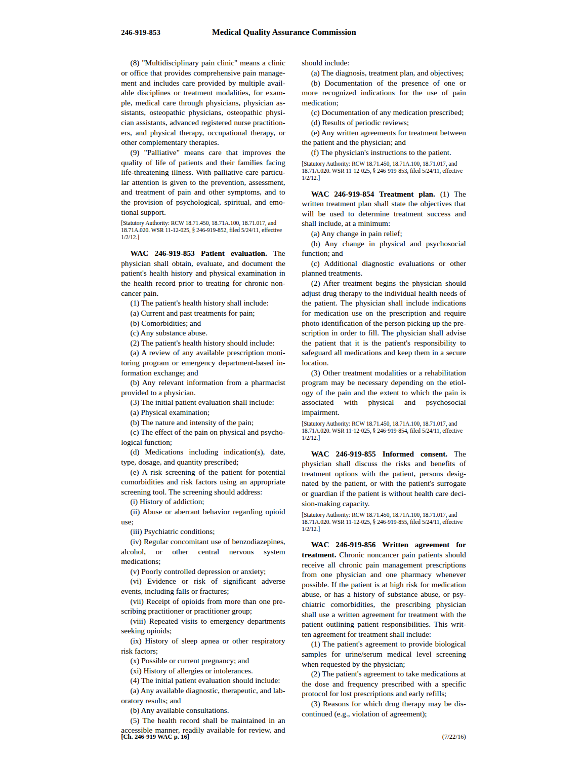246-919-853
Medical Quality Assurance Commission
(8) "Multidisciplinary pain clinic" means a clinic or office that provides comprehensive pain management and includes care provided by multiple available disciplines or treatment modalities, for example, medical care through physicians, physician assistants, osteopathic physicians, osteopathic physician assistants, advanced registered nurse practitioners, and physical therapy, occupational therapy, or other complementary therapies.
(9) "Palliative" means care that improves the quality of life of patients and their families facing life-threatening illness. With palliative care particular attention is given to the prevention, assessment, and treatment of pain and other symptoms, and to the provision of psychological, spiritual, and emotional support.
[Statutory Authority: RCW 18.71.450, 18.71A.100, 18.71.017, and 18.71A.020. WSR 11-12-025, § 246-919-852, filed 5/24/11, effective 1/2/12.]
WAC 246-919-853 Patient evaluation. The physician shall obtain, evaluate, and document the patient's health history and physical examination in the health record prior to treating for chronic noncancer pain.
(1) The patient's health history shall include:
(a) Current and past treatments for pain;
(b) Comorbidities; and
(c) Any substance abuse.
(2) The patient's health history should include:
(a) A review of any available prescription monitoring program or emergency department-based information exchange; and
(b) Any relevant information from a pharmacist provided to a physician.
(3) The initial patient evaluation shall include:
(a) Physical examination;
(b) The nature and intensity of the pain;
(c) The effect of the pain on physical and psychological function;
(d) Medications including indication(s), date, type, dosage, and quantity prescribed;
(e) A risk screening of the patient for potential comorbidities and risk factors using an appropriate screening tool. The screening should address:
(i) History of addiction;
(ii) Abuse or aberrant behavior regarding opioid use;
(iii) Psychiatric conditions;
(iv) Regular concomitant use of benzodiazepines, alcohol, or other central nervous system medications;
(v) Poorly controlled depression or anxiety;
(vi) Evidence or risk of significant adverse events, including falls or fractures;
(vii) Receipt of opioids from more than one prescribing practitioner or practitioner group;
(viii) Repeated visits to emergency departments seeking opioids;
(ix) History of sleep apnea or other respiratory risk factors;
(x) Possible or current pregnancy; and
(xi) History of allergies or intolerances.
(4) The initial patient evaluation should include:
(a) Any available diagnostic, therapeutic, and laboratory results; and
(b) Any available consultations.
(5) The health record shall be maintained in an accessible manner, readily available for review, and should include:
(a) The diagnosis, treatment plan, and objectives;
(b) Documentation of the presence of one or more recognized indications for the use of pain medication;
(c) Documentation of any medication prescribed;
(d) Results of periodic reviews;
(e) Any written agreements for treatment between the patient and the physician; and
(f) The physician's instructions to the patient.
[Statutory Authority: RCW 18.71.450, 18.71A.100, 18.71.017, and 18.71A.020. WSR 11-12-025, § 246-919-853, filed 5/24/11, effective 1/2/12.]
WAC 246-919-854 Treatment plan. (1) The written treatment plan shall state the objectives that will be used to determine treatment success and shall include, at a minimum:
(a) Any change in pain relief;
(b) Any change in physical and psychosocial function; and
(c) Additional diagnostic evaluations or other planned treatments.
(2) After treatment begins the physician should adjust drug therapy to the individual health needs of the patient. The physician shall include indications for medication use on the prescription and require photo identification of the person picking up the prescription in order to fill. The physician shall advise the patient that it is the patient's responsibility to safeguard all medications and keep them in a secure location.
(3) Other treatment modalities or a rehabilitation program may be necessary depending on the etiology of the pain and the extent to which the pain is associated with physical and psychosocial impairment.
[Statutory Authority: RCW 18.71.450, 18.71A.100, 18.71.017, and 18.71A.020. WSR 11-12-025, § 246-919-854, filed 5/24/11, effective 1/2/12.]
WAC 246-919-855 Informed consent. The physician shall discuss the risks and benefits of treatment options with the patient, persons designated by the patient, or with the patient's surrogate or guardian if the patient is without health care decision-making capacity.
[Statutory Authority: RCW 18.71.450, 18.71A.100, 18.71.017, and 18.71A.020. WSR 11-12-025, § 246-919-855, filed 5/24/11, effective 1/2/12.]
WAC 246-919-856 Written agreement for treatment. Chronic noncancer pain patients should receive all chronic pain management prescriptions from one physician and one pharmacy whenever possible. If the patient is at high risk for medication abuse, or has a history of substance abuse, or psychiatric comorbidities, the prescribing physician shall use a written agreement for treatment with the patient outlining patient responsibilities. This written agreement for treatment shall include:
(1) The patient's agreement to provide biological samples for urine/serum medical level screening when requested by the physician;
(2) The patient's agreement to take medications at the dose and frequency prescribed with a specific protocol for lost prescriptions and early refills;
(3) Reasons for which drug therapy may be discontinued (e.g., violation of agreement);
[Ch. 246-919 WAC p. 16]
(7/22/16)